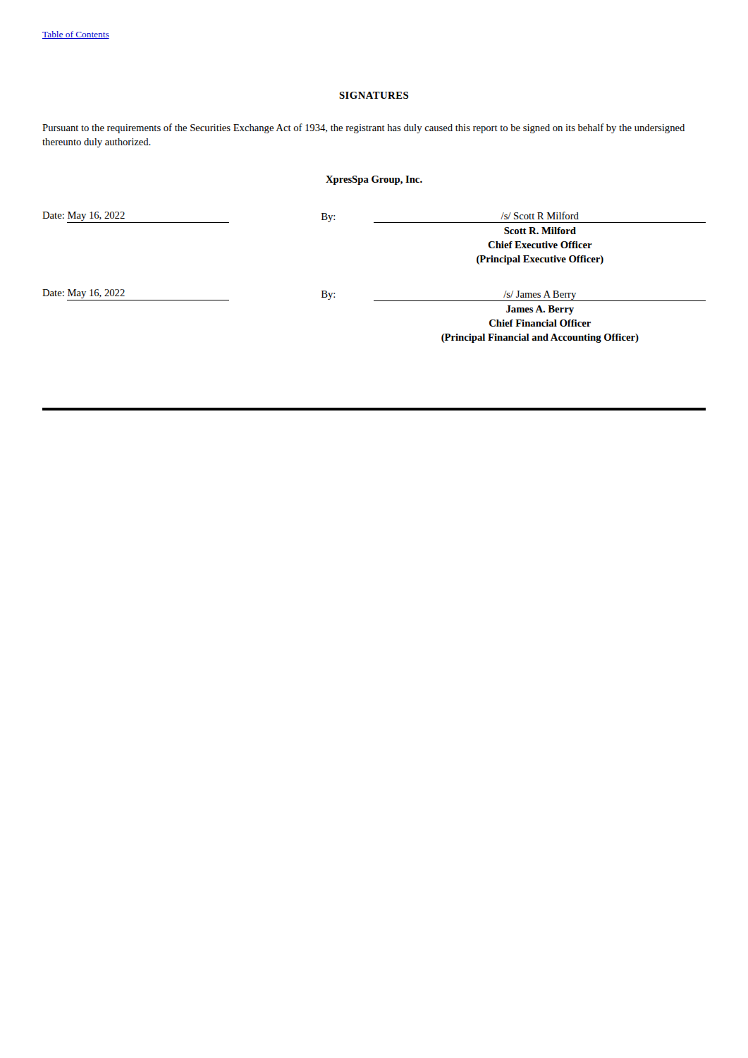Table of Contents
SIGNATURES
Pursuant to the requirements of the Securities Exchange Act of 1934, the registrant has duly caused this report to be signed on its behalf by the undersigned thereunto duly authorized.
XpresSpa Group, Inc.
| Date: May 16, 2022 | By: | /s/ Scott R Milford |
| | | Scott R. Milford Chief Executive Officer (Principal Executive Officer) |
| Date: May 16, 2022 | By: | /s/ James A Berry |
| | | James A. Berry Chief Financial Officer (Principal Financial and Accounting Officer) |